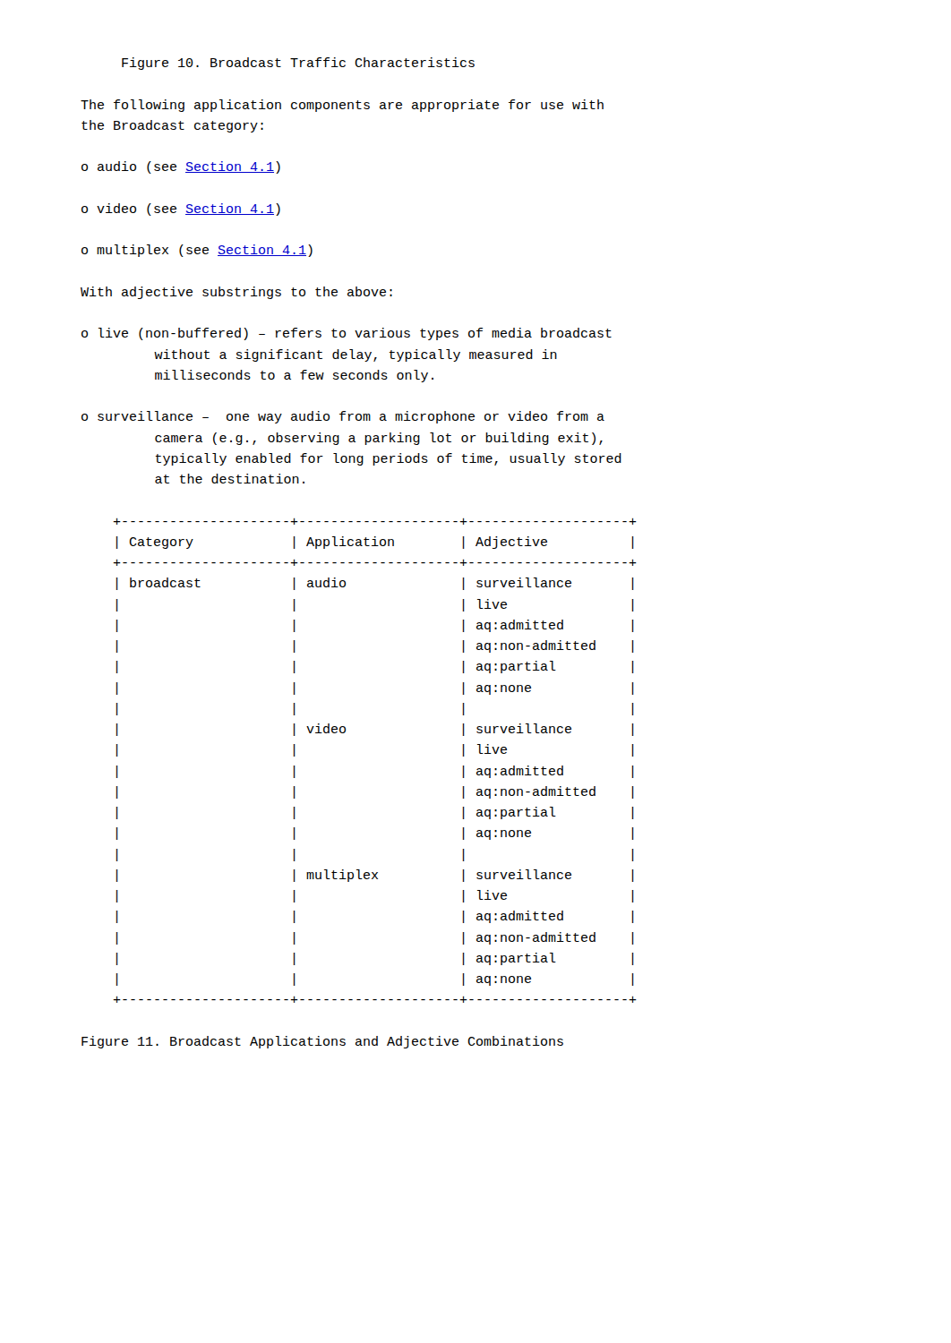Figure 10. Broadcast Traffic Characteristics
The following application components are appropriate for use with
the Broadcast category:
o audio (see Section 4.1)
o video (see Section 4.1)
o multiplex (see Section 4.1)
With adjective substrings to the above:
o live (non-buffered) – refers to various types of media broadcast
without a significant delay, typically measured in
milliseconds to a few seconds only.
o surveillance – one way audio from a microphone or video from a
camera (e.g., observing a parking lot or building exit),
typically enabled for long periods of time, usually stored
at the destination.
    +---------------------+--------------------+--------------------+
    | Category            | Application        | Adjective          |
    +---------------------+--------------------+--------------------+
    | broadcast           | audio              | surveillance       |
    |                     |                    | live               |
    |                     |                    | aq:admitted        |
    |                     |                    | aq:non-admitted    |
    |                     |                    | aq:partial         |
    |                     |                    | aq:none            |
    |                     |                    |                    |
    |                     | video              | surveillance       |
    |                     |                    | live               |
    |                     |                    | aq:admitted        |
    |                     |                    | aq:non-admitted    |
    |                     |                    | aq:partial         |
    |                     |                    | aq:none            |
    |                     |                    |                    |
    |                     | multiplex          | surveillance       |
    |                     |                    | live               |
    |                     |                    | aq:admitted        |
    |                     |                    | aq:non-admitted    |
    |                     |                    | aq:partial         |
    |                     |                    | aq:none            |
    +---------------------+--------------------+--------------------+
Figure 11. Broadcast Applications and Adjective Combinations